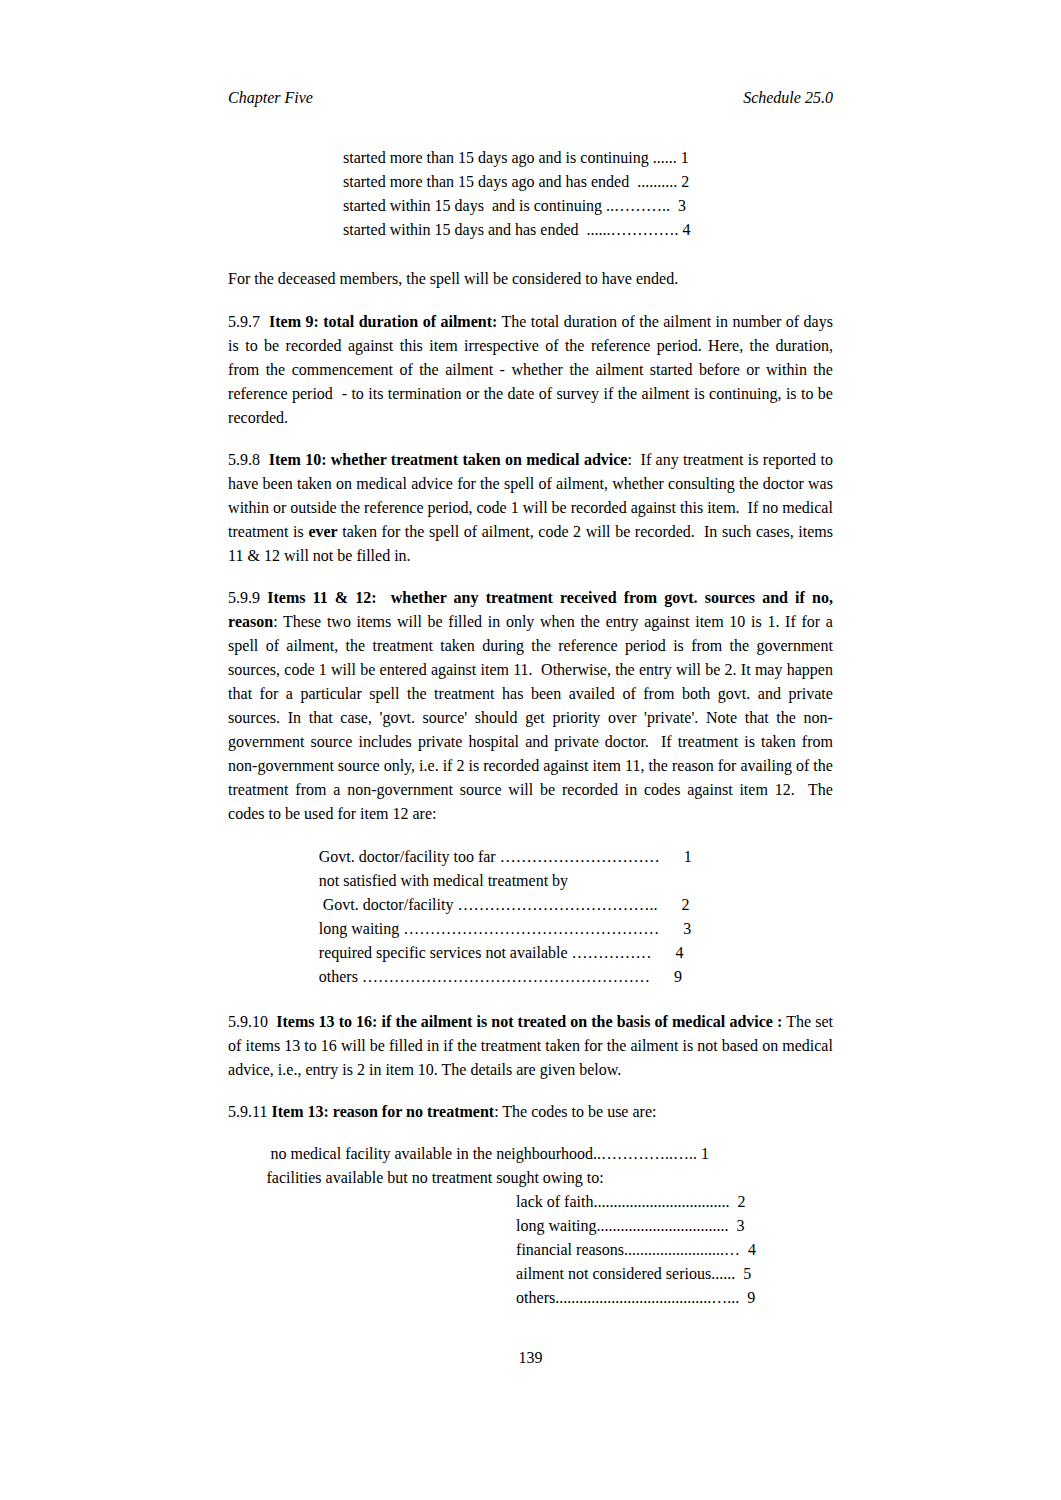Chapter Five Schedule 25.0
started more than 15 days ago and is continuing ...... 1
started more than 15 days ago and has ended .......... 2
started within 15 days and is continuing ..……….. 3
started within 15 days and has ended ......…………. 4
For the deceased members, the spell will be considered to have ended.
5.9.7 Item 9: total duration of ailment: The total duration of the ailment in number of days is to be recorded against this item irrespective of the reference period. Here, the duration, from the commencement of the ailment - whether the ailment started before or within the reference period - to its termination or the date of survey if the ailment is continuing, is to be recorded.
5.9.8 Item 10: whether treatment taken on medical advice: If any treatment is reported to have been taken on medical advice for the spell of ailment, whether consulting the doctor was within or outside the reference period, code 1 will be recorded against this item. If no medical treatment is ever taken for the spell of ailment, code 2 will be recorded. In such cases, items 11 & 12 will not be filled in.
5.9.9 Items 11 & 12: whether any treatment received from govt. sources and if no, reason: These two items will be filled in only when the entry against item 10 is 1. If for a spell of ailment, the treatment taken during the reference period is from the government sources, code 1 will be entered against item 11. Otherwise, the entry will be 2. It may happen that for a particular spell the treatment has been availed of from both govt. and private sources. In that case, 'govt. source' should get priority over 'private'. Note that the non-government source includes private hospital and private doctor. If treatment is taken from non-government source only, i.e. if 2 is recorded against item 11, the reason for availing of the treatment from a non-government source will be recorded in codes against item 12. The codes to be used for item 12 are:
Govt. doctor/facility too far ………………………… 1
not satisfied with medical treatment by
Govt. doctor/facility ……………………………….. 2
long waiting ………………………………………… 3
required specific services not available …………… 4
others ……………………………………………… 9
5.9.10 Items 13 to 16: if the ailment is not treated on the basis of medical advice : The set of items 13 to 16 will be filled in if the treatment taken for the ailment is not based on medical advice, i.e., entry is 2 in item 10. The details are given below.
5.9.11 Item 13: reason for no treatment: The codes to be use are:
no medical facility available in the neighbourhood..…………..….. 1
facilities available but no treatment sought owing to:
lack of faith.................................. 2
long waiting................................. 3
financial reasons.........................… 4
ailment not considered serious...... 5
others.......................................…... 9
139